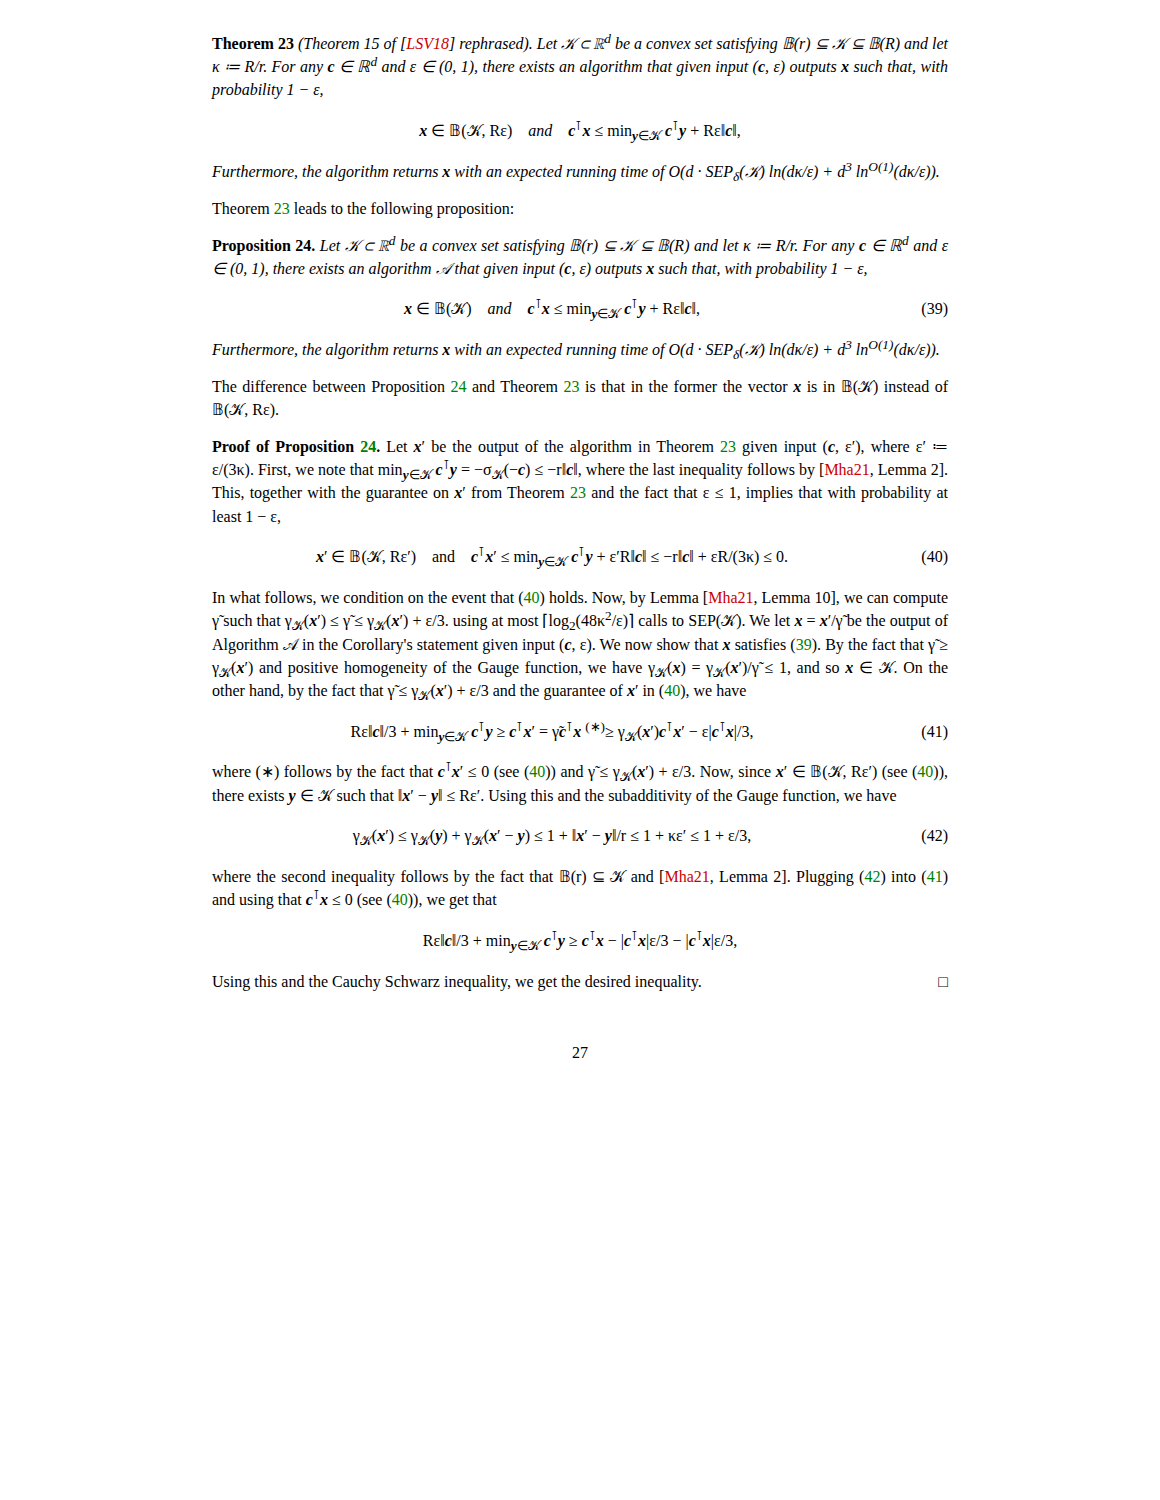Theorem 23 (Theorem 15 of [LSV18] rephrased). Let 𝒦 ⊂ ℝd be a convex set satisfying 𝔹(r) ⊆ 𝒦 ⊆ 𝔹(R) and let κ ≔ R/r. For any c ∈ ℝd and ε ∈ (0, 1), there exists an algorithm that given input (c, ε) outputs x such that, with probability 1 − ε,
x ∈ 𝔹(𝒦, Rε) and c⊺x ≤ miny∈𝒦 c⊺y + Rε‖c‖,
Furthermore, the algorithm returns x with an expected running time of O(d · SEPδ(𝒦) ln(dκ/ε) + d3 lnO(1)(dκ/ε)).
Theorem 23 leads to the following proposition:
Proposition 24. Let 𝒦 ⊂ ℝd be a convex set satisfying 𝔹(r) ⊆ 𝒦 ⊆ 𝔹(R) and let κ ≔ R/r. For any c ∈ ℝd and ε ∈ (0, 1), there exists an algorithm 𝒜 that given input (c, ε) outputs x such that, with probability 1 − ε,
x ∈ 𝔹(𝒦) and c⊺x ≤ miny∈𝒦 c⊺y + Rε‖c‖,
(39)
Furthermore, the algorithm returns x with an expected running time of O(d · SEPδ(𝒦) ln(dκ/ε) + d3 lnO(1)(dκ/ε)).
The difference between Proposition 24 and Theorem 23 is that in the former the vector x is in 𝔹(𝒦) instead of 𝔹(𝒦, Rε).
Proof of Proposition 24. Let x′ be the output of the algorithm in Theorem 23 given input (c, ε′), where ε′ ≔ ε/(3κ). First, we note that miny∈𝒦 c⊺y = −σ𝒦(−c) ≤ −r‖c‖, where the last inequality follows by [Mha21, Lemma 2]. This, together with the guarantee on x′ from Theorem 23 and the fact that ε ≤ 1, implies that with probability at least 1 − ε,
x′ ∈ 𝔹(𝒦, Rε′) and c⊺x′ ≤ miny∈𝒦 c⊺y + ε′R‖c‖ ≤ −r‖c‖ + εR/(3κ) ≤ 0.
(40)
In what follows, we condition on the event that (40) holds. Now, by Lemma [Mha21, Lemma 10], we can compute γ̃ such that γ𝒦(x′) ≤ γ̃ ≤ γ𝒦(x′) + ε/3. using at most ⌈log2(48κ2/ε)⌉ calls to SEP(𝒦). We let x = x′/γ̃ be the output of Algorithm 𝒜 in the Corollary's statement given input (c, ε). We now show that x satisfies (39). By the fact that γ̃ ≥ γ𝒦(x′) and positive homogeneity of the Gauge function, we have γ𝒦(x) = γ𝒦(x′)/γ̃ ≤ 1, and so x ∈ 𝒦. On the other hand, by the fact that γ̃ ≤ γ𝒦(x′) + ε/3 and the guarantee of x′ in (40), we have
Rε‖c‖/3 + miny∈𝒦 c⊺y ≥ c⊺x′ = γ̃c⊺x (∗)≥ γ𝒦(x′)c⊺x′ − ε|c⊺x|/3,
(41)
where (∗) follows by the fact that c⊺x′ ≤ 0 (see (40)) and γ̃ ≤ γ𝒦(x′) + ε/3. Now, since x′ ∈ 𝔹(𝒦, Rε′) (see (40)), there exists y ∈ 𝒦 such that ‖x′ − y‖ ≤ Rε′. Using this and the subadditivity of the Gauge function, we have
γ𝒦(x′) ≤ γ𝒦(y) + γ𝒦(x′ − y) ≤ 1 + ‖x′ − y‖/r ≤ 1 + κε′ ≤ 1 + ε/3,
(42)
where the second inequality follows by the fact that 𝔹(r) ⊆ 𝒦 and [Mha21, Lemma 2]. Plugging (42) into (41) and using that c⊺x ≤ 0 (see (40)), we get that
Rε‖c‖/3 + miny∈𝒦 c⊺y ≥ c⊺x − |c⊺x|ε/3 − |c⊺x|ε/3,
Using this and the Cauchy Schwarz inequality, we get the desired inequality. □
27